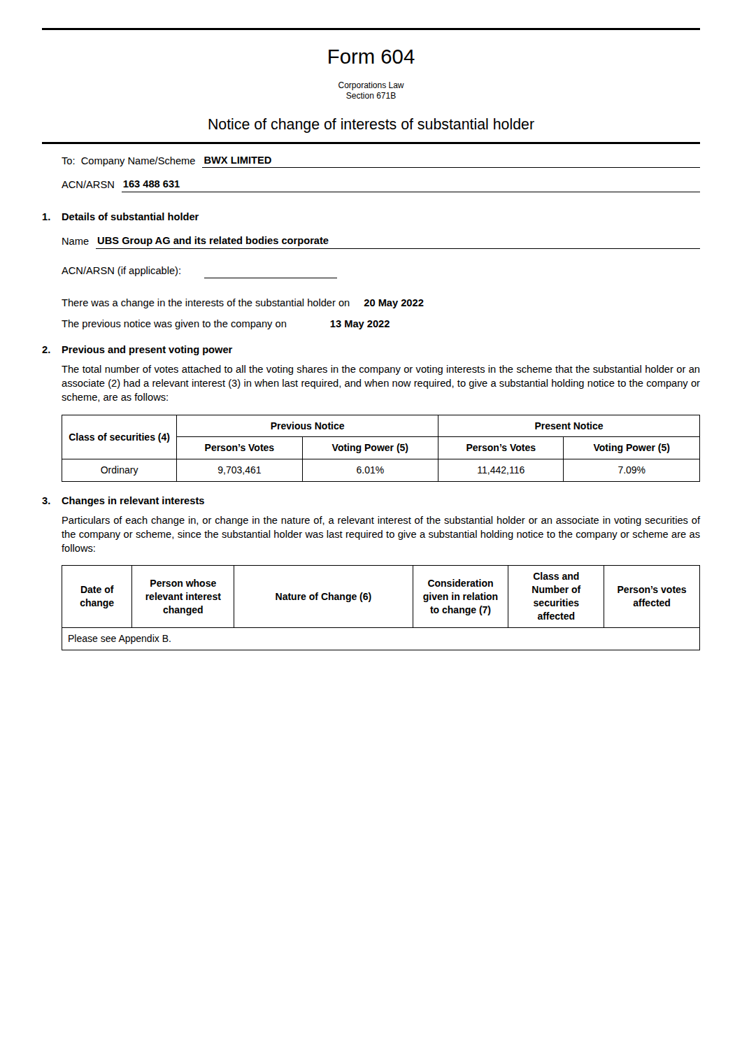Form 604
Corporations Law
Section 671B
Notice of change of interests of substantial holder
To: Company Name/Scheme BWX LIMITED
ACN/ARSN 163 488 631
Details of substantial holder
Name UBS Group AG and its related bodies corporate
ACN/ARSN (if applicable):
There was a change in the interests of the substantial holder on 20 May 2022
The previous notice was given to the company on 13 May 2022
Previous and present voting power
The total number of votes attached to all the voting shares in the company or voting interests in the scheme that the substantial holder or an associate (2) had a relevant interest (3) in when last required, and when now required, to give a substantial holding notice to the company or scheme, are as follows:
| Class of securities (4) | Previous Notice | Present Notice |
| --- | --- | --- |
| Person’s Votes | Voting Power (5) | Person’s Votes | Voting Power (5) |
| Ordinary | 9,703,461 | 6.01% | 11,442,116 | 7.09% |
Changes in relevant interests
Particulars of each change in, or change in the nature of, a relevant interest of the substantial holder or an associate in voting securities of the company or scheme, since the substantial holder was last required to give a substantial holding notice to the company or scheme are as follows:
| Date of change | Person whose relevant interest changed | Nature of Change (6) | Consideration given in relation to change (7) | Class and Number of securities affected | Person’s votes affected |
| --- | --- | --- | --- | --- | --- |
| Please see Appendix B. |